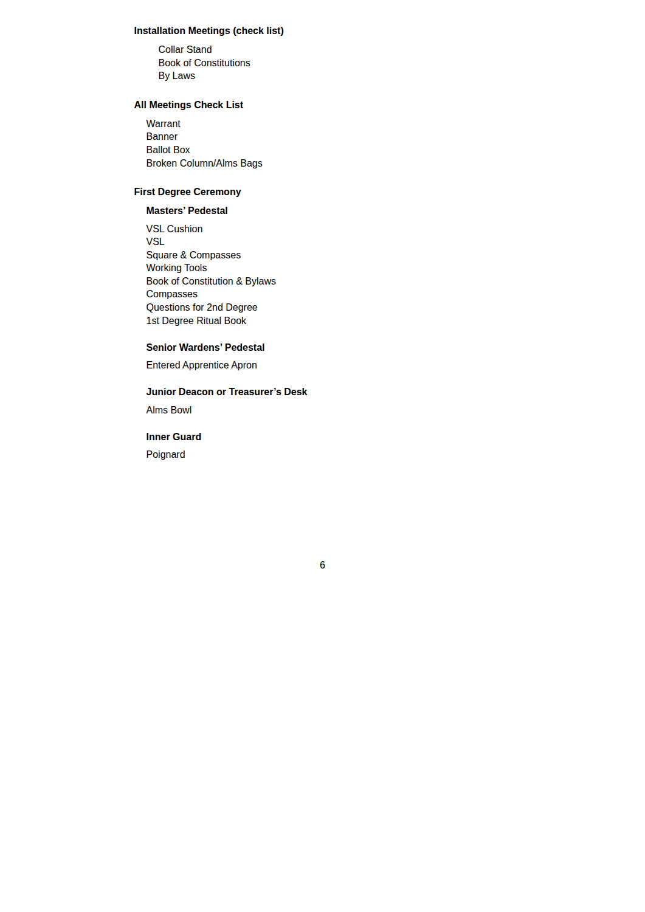Installation Meetings (check list)
Collar Stand
Book of Constitutions
By Laws
All Meetings Check List
Warrant
Banner
Ballot Box
Broken Column/Alms Bags
First Degree Ceremony
Masters’ Pedestal
VSL Cushion
VSL
Square & Compasses
Working Tools
Book of Constitution & Bylaws
Compasses
Questions for 2nd Degree
1st Degree Ritual Book
Senior Wardens’ Pedestal
Entered Apprentice Apron
Junior Deacon or Treasurer’s Desk
Alms Bowl
Inner Guard
Poignard
6